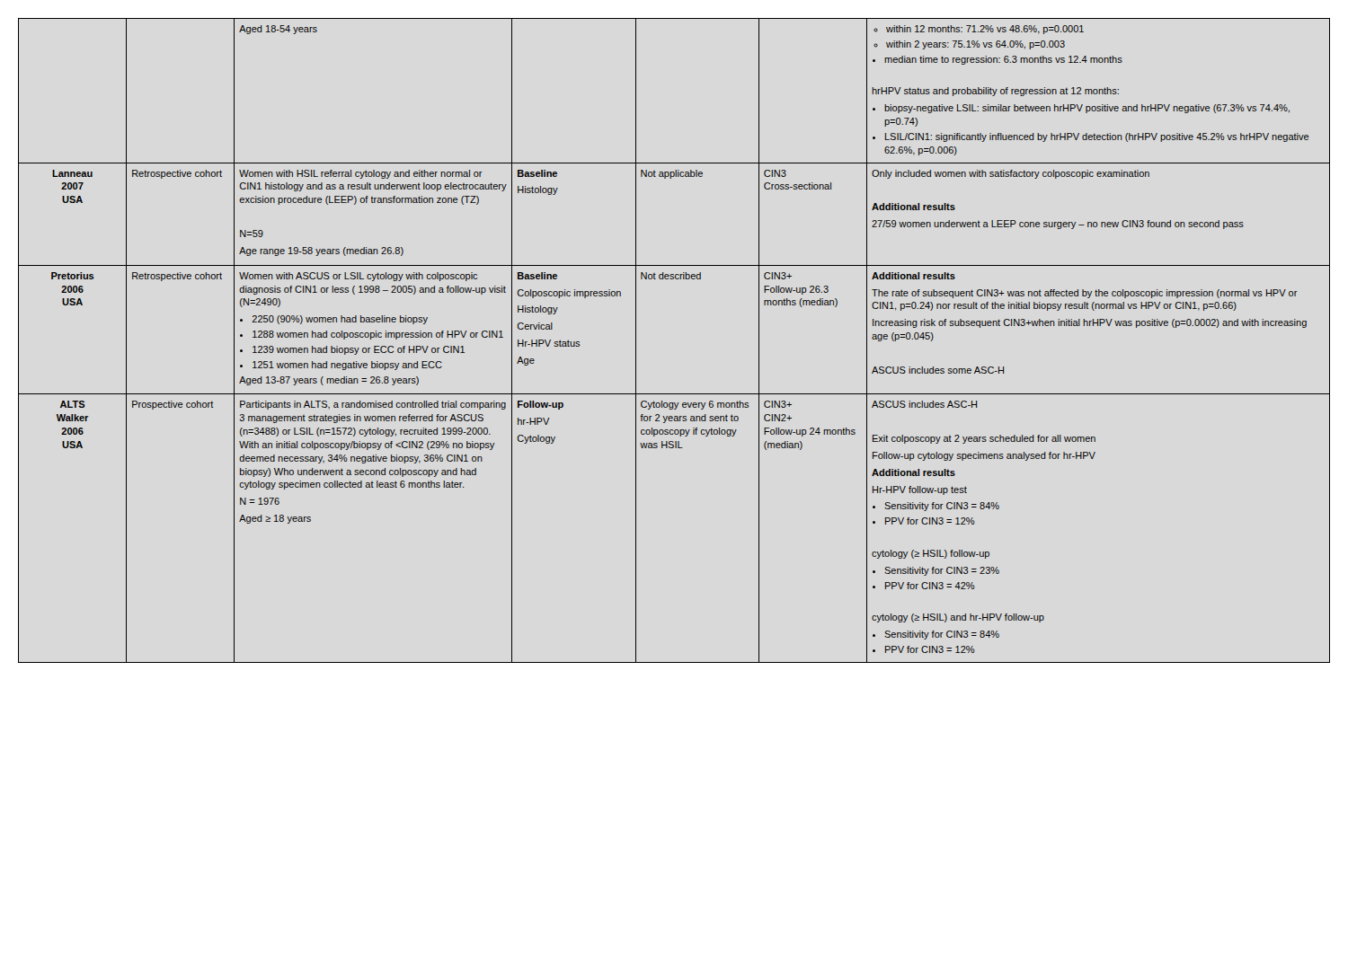| | | Aged 18-54 years | | | | within 12 months: 71.2% vs 48.6%, p=0.0001 within 2 years: 75.1% vs 64.0%, p=0.003 median time to regression: 6.3 months vs 12.4 months hrHPV status and probability of regression at 12 months: biopsy-negative LSIL: similar between hrHPV positive and hrHPV negative (67.3% vs 74.4%, p=0.74) LSIL/CIN1: significantly influenced by hrHPV detection (hrHPV positive 45.2% vs hrHPV negative 62.6%, p=0.006) |
| Lanneau 2007 USA | Retrospective cohort | Women with HSIL referral cytology and either normal or CIN1 histology and as a result underwent loop electrocautery excision procedure (LEEP) of transformation zone (TZ) N=59 Age range 19-58 years (median 26.8) | Baseline Histology | Not applicable | CIN3 Cross-sectional | Only included women with satisfactory colposcopic examination Additional results 27/59 women underwent a LEEP cone surgery – no new CIN3 found on second pass |
| Pretorius 2006 USA | Retrospective cohort | Women with ASCUS or LSIL cytology with colposcopic diagnosis of CIN1 or less ( 1998 – 2005) and a follow-up visit (N=2490) 2250 (90%) women had baseline biopsy 1288 women had colposcopic impression of HPV or CIN1 1239 women had biopsy or ECC of HPV or CIN1 1251 women had negative biopsy and ECC Aged 13-87 years ( median = 26.8 years) | Baseline Colposcopic impression Histology Cervical Hr-HPV status Age | Not described | CIN3+ Follow-up 26.3 months (median) | Additional results The rate of subsequent CIN3+ was not affected by the colposcopic impression (normal vs HPV or CIN1, p=0.24) nor result of the initial biopsy result (normal vs HPV or CIN1, p=0.66) Increasing risk of subsequent CIN3+when initial hrHPV was positive (p=0.0002) and with increasing age (p=0.045) ASCUS includes some ASC-H |
| ALTS Walker 2006 USA | Prospective cohort | Participants in ALTS, a randomised controlled trial comparing 3 management strategies in women referred for ASCUS (n=3488) or LSIL (n=1572) cytology, recruited 1999-2000. With an initial colposcopy/biopsy of <CIN2 (29% no biopsy deemed necessary, 34% negative biopsy, 36% CIN1 on biopsy) Who underwent a second colposcopy and had cytology specimen collected at least 6 months later. N = 1976 Aged ≥ 18 years | Follow-up hr-HPV Cytology | Cytology every 6 months for 2 years and sent to colposcopy if cytology was HSIL | CIN3+ CIN2+ Follow-up 24 months (median) | ASCUS includes ASC-H Exit colposcopy at 2 years scheduled for all women Follow-up cytology specimens analysed for hr-HPV Additional results Hr-HPV follow-up test Sensitivity for CIN3 = 84% PPV for CIN3 = 12% cytology (≥ HSIL) follow-up Sensitivity for CIN3 = 23% PPV for CIN3 = 42% cytology (≥ HSIL) and hr-HPV follow-up Sensitivity for CIN3 = 84% PPV for CIN3 = 12% |